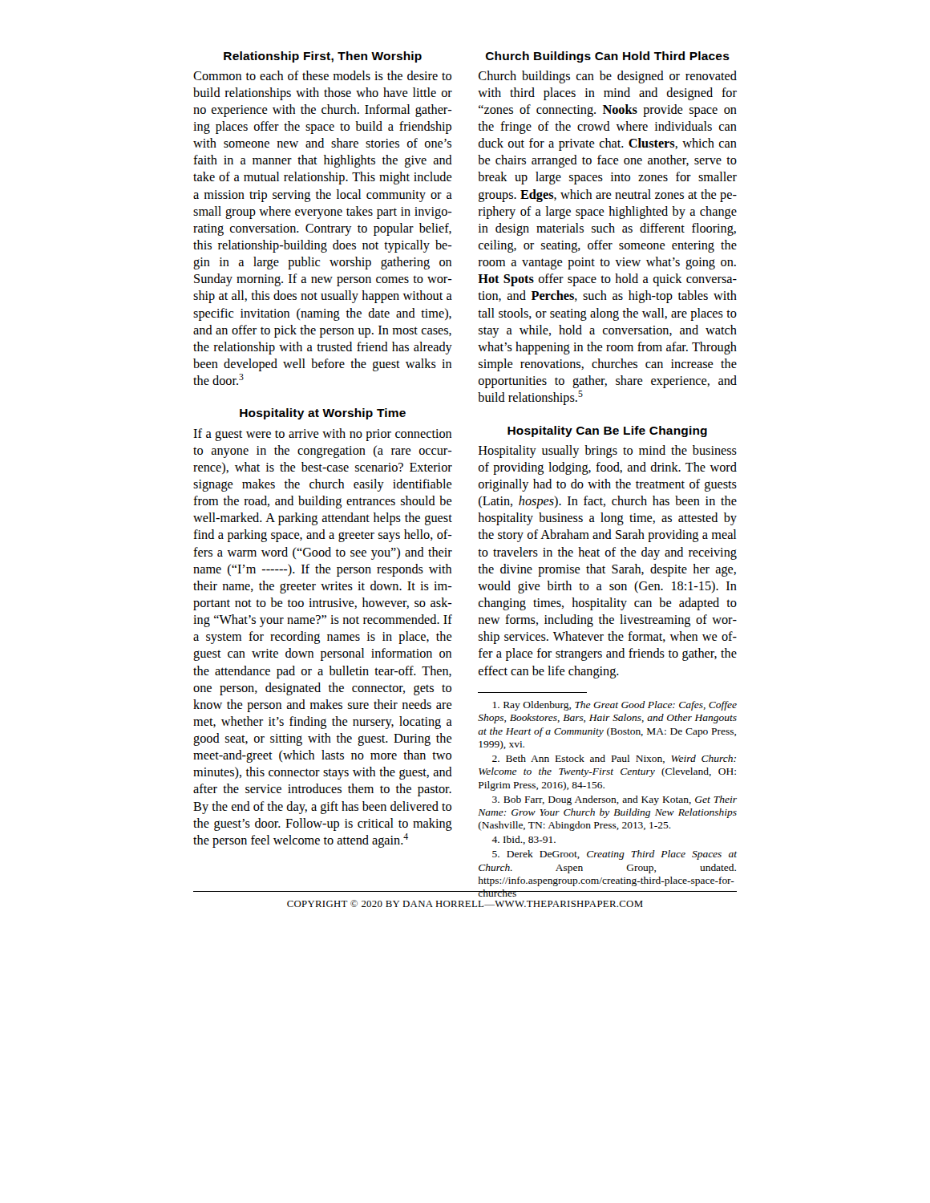Relationship First, Then Worship
Common to each of these models is the desire to build relationships with those who have little or no experience with the church. Informal gathering places offer the space to build a friendship with someone new and share stories of one’s faith in a manner that highlights the give and take of a mutual relationship. This might include a mission trip serving the local community or a small group where everyone takes part in invigorating conversation. Contrary to popular belief, this relationship-building does not typically begin in a large public worship gathering on Sunday morning. If a new person comes to worship at all, this does not usually happen without a specific invitation (naming the date and time), and an offer to pick the person up. In most cases, the relationship with a trusted friend has already been developed well before the guest walks in the door.3
Hospitality at Worship Time
If a guest were to arrive with no prior connection to anyone in the congregation (a rare occurrence), what is the best-case scenario? Exterior signage makes the church easily identifiable from the road, and building entrances should be well-marked. A parking attendant helps the guest find a parking space, and a greeter says hello, offers a warm word (“Good to see you”) and their name (“I’m ------). If the person responds with their name, the greeter writes it down. It is important not to be too intrusive, however, so asking “What’s your name?” is not recommended. If a system for recording names is in place, the guest can write down personal information on the attendance pad or a bulletin tear-off. Then, one person, designated the connector, gets to know the person and makes sure their needs are met, whether it’s finding the nursery, locating a good seat, or sitting with the guest. During the meet-and-greet (which lasts no more than two minutes), this connector stays with the guest, and after the service introduces them to the pastor. By the end of the day, a gift has been delivered to the guest’s door. Follow-up is critical to making the person feel welcome to attend again.4
Church Buildings Can Hold Third Places
Church buildings can be designed or renovated with third places in mind and designed for “zones of connecting. Nooks provide space on the fringe of the crowd where individuals can duck out for a private chat. Clusters, which can be chairs arranged to face one another, serve to break up large spaces into zones for smaller groups. Edges, which are neutral zones at the periphery of a large space highlighted by a change in design materials such as different flooring, ceiling, or seating, offer someone entering the room a vantage point to view what’s going on. Hot Spots offer space to hold a quick conversation, and Perches, such as high-top tables with tall stools, or seating along the wall, are places to stay a while, hold a conversation, and watch what’s happening in the room from afar. Through simple renovations, churches can increase the opportunities to gather, share experience, and build relationships.5
Hospitality Can Be Life Changing
Hospitality usually brings to mind the business of providing lodging, food, and drink. The word originally had to do with the treatment of guests (Latin, hospes). In fact, church has been in the hospitality business a long time, as attested by the story of Abraham and Sarah providing a meal to travelers in the heat of the day and receiving the divine promise that Sarah, despite her age, would give birth to a son (Gen. 18:1-15). In changing times, hospitality can be adapted to new forms, including the livestreaming of worship services. Whatever the format, when we offer a place for strangers and friends to gather, the effect can be life changing.
1. Ray Oldenburg, The Great Good Place: Cafes, Coffee Shops, Bookstores, Bars, Hair Salons, and Other Hangouts at the Heart of a Community (Boston, MA: De Capo Press, 1999), xvi.
2. Beth Ann Estock and Paul Nixon, Weird Church: Welcome to the Twenty-First Century (Cleveland, OH: Pilgrim Press, 2016), 84-156.
3. Bob Farr, Doug Anderson, and Kay Kotan, Get Their Name: Grow Your Church by Building New Relationships (Nashville, TN: Abingdon Press, 2013, 1-25.
4. Ibid., 83-91.
5. Derek DeGroot, Creating Third Place Spaces at Church. Aspen Group, undated. https://info.aspengroup.com/creating-third-place-space-for-churches
COPYRIGHT © 2020 BY DANA HORRELL—WWW.THEPARISHPAPER.COM